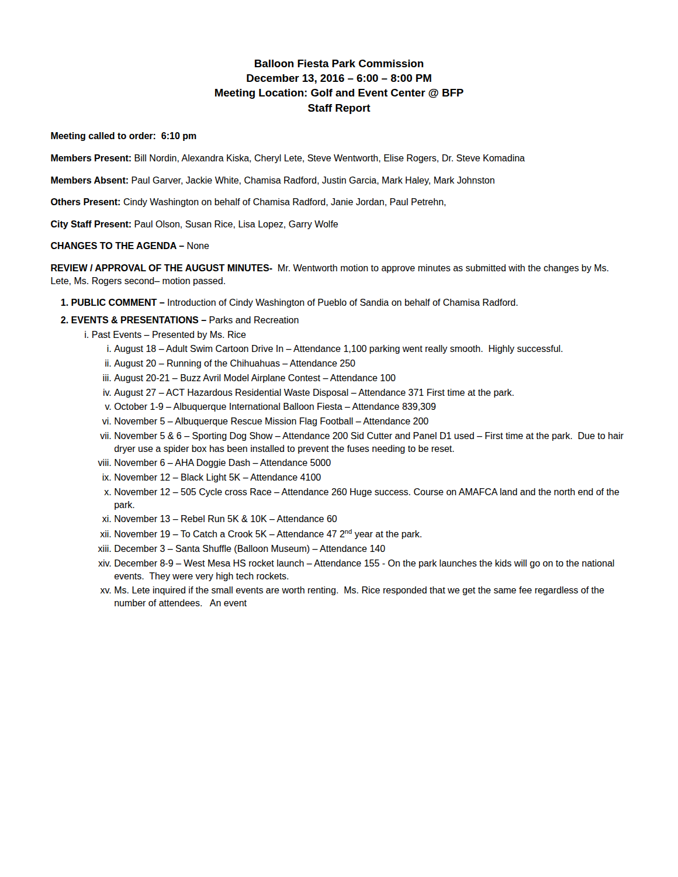Balloon Fiesta Park Commission December 13, 2016 – 6:00 – 8:00 PM Meeting Location: Golf and Event Center @ BFP Staff Report
Meeting called to order: 6:10 pm
Members Present: Bill Nordin, Alexandra Kiska, Cheryl Lete, Steve Wentworth, Elise Rogers, Dr. Steve Komadina
Members Absent: Paul Garver, Jackie White, Chamisa Radford, Justin Garcia, Mark Haley, Mark Johnston
Others Present: Cindy Washington on behalf of Chamisa Radford, Janie Jordan, Paul Petrehn,
City Staff Present: Paul Olson, Susan Rice, Lisa Lopez, Garry Wolfe
CHANGES TO THE AGENDA – None
REVIEW / APPROVAL OF THE AUGUST MINUTES- Mr. Wentworth motion to approve minutes as submitted with the changes by Ms. Lete, Ms. Rogers second– motion passed.
PUBLIC COMMENT – Introduction of Cindy Washington of Pueblo of Sandia on behalf of Chamisa Radford.
EVENTS & PRESENTATIONS – Parks and Recreation
Past Events – Presented by Ms. Rice
August 18 – Adult Swim Cartoon Drive In – Attendance 1,100 parking went really smooth. Highly successful.
August 20 – Running of the Chihuahuas – Attendance 250
August 20-21 – Buzz Avril Model Airplane Contest – Attendance 100
August 27 – ACT Hazardous Residential Waste Disposal – Attendance 371 First time at the park.
October 1-9 – Albuquerque International Balloon Fiesta – Attendance 839,309
November 5 – Albuquerque Rescue Mission Flag Football – Attendance 200
November 5 & 6 – Sporting Dog Show – Attendance 200 Sid Cutter and Panel D1 used – First time at the park. Due to hair dryer use a spider box has been installed to prevent the fuses needing to be reset.
November 6 – AHA Doggie Dash – Attendance 5000
November 12 – Black Light 5K – Attendance 4100
November 12 – 505 Cycle cross Race – Attendance 260 Huge success. Course on AMAFCA land and the north end of the park.
November 13 – Rebel Run 5K & 10K – Attendance 60
November 19 – To Catch a Crook 5K – Attendance 47 2nd year at the park.
December 3 – Santa Shuffle (Balloon Museum) – Attendance 140
December 8-9 – West Mesa HS rocket launch – Attendance 155 - On the park launches the kids will go on to the national events. They were very high tech rockets.
Ms. Lete inquired if the small events are worth renting. Ms. Rice responded that we get the same fee regardless of the number of attendees. An event